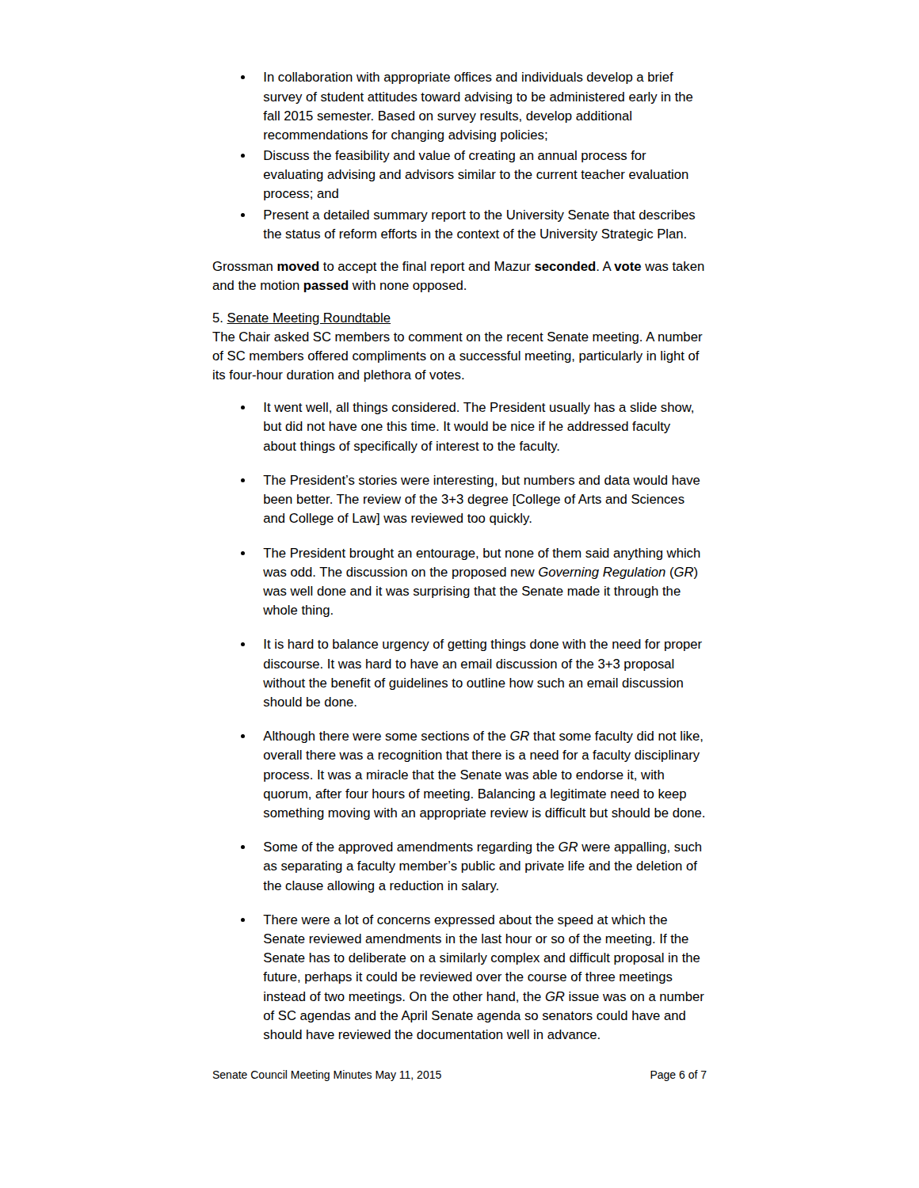In collaboration with appropriate offices and individuals develop a brief survey of student attitudes toward advising to be administered early in the fall 2015 semester. Based on survey results, develop additional recommendations for changing advising policies;
Discuss the feasibility and value of creating an annual process for evaluating advising and advisors similar to the current teacher evaluation process; and
Present a detailed summary report to the University Senate that describes the status of reform efforts in the context of the University Strategic Plan.
Grossman moved to accept the final report and Mazur seconded. A vote was taken and the motion passed with none opposed.
5. Senate Meeting Roundtable
The Chair asked SC members to comment on the recent Senate meeting. A number of SC members offered compliments on a successful meeting, particularly in light of its four-hour duration and plethora of votes.
It went well, all things considered. The President usually has a slide show, but did not have one this time. It would be nice if he addressed faculty about things of specifically of interest to the faculty.
The President’s stories were interesting, but numbers and data would have been better. The review of the 3+3 degree [College of Arts and Sciences and College of Law] was reviewed too quickly.
The President brought an entourage, but none of them said anything which was odd. The discussion on the proposed new Governing Regulation (GR) was well done and it was surprising that the Senate made it through the whole thing.
It is hard to balance urgency of getting things done with the need for proper discourse. It was hard to have an email discussion of the 3+3 proposal without the benefit of guidelines to outline how such an email discussion should be done.
Although there were some sections of the GR that some faculty did not like, overall there was a recognition that there is a need for a faculty disciplinary process. It was a miracle that the Senate was able to endorse it, with quorum, after four hours of meeting. Balancing a legitimate need to keep something moving with an appropriate review is difficult but should be done.
Some of the approved amendments regarding the GR were appalling, such as separating a faculty member’s public and private life and the deletion of the clause allowing a reduction in salary.
There were a lot of concerns expressed about the speed at which the Senate reviewed amendments in the last hour or so of the meeting. If the Senate has to deliberate on a similarly complex and difficult proposal in the future, perhaps it could be reviewed over the course of three meetings instead of two meetings. On the other hand, the GR issue was on a number of SC agendas and the April Senate agenda so senators could have and should have reviewed the documentation well in advance.
Senate Council Meeting Minutes May 11, 2015 Page 6 of 7